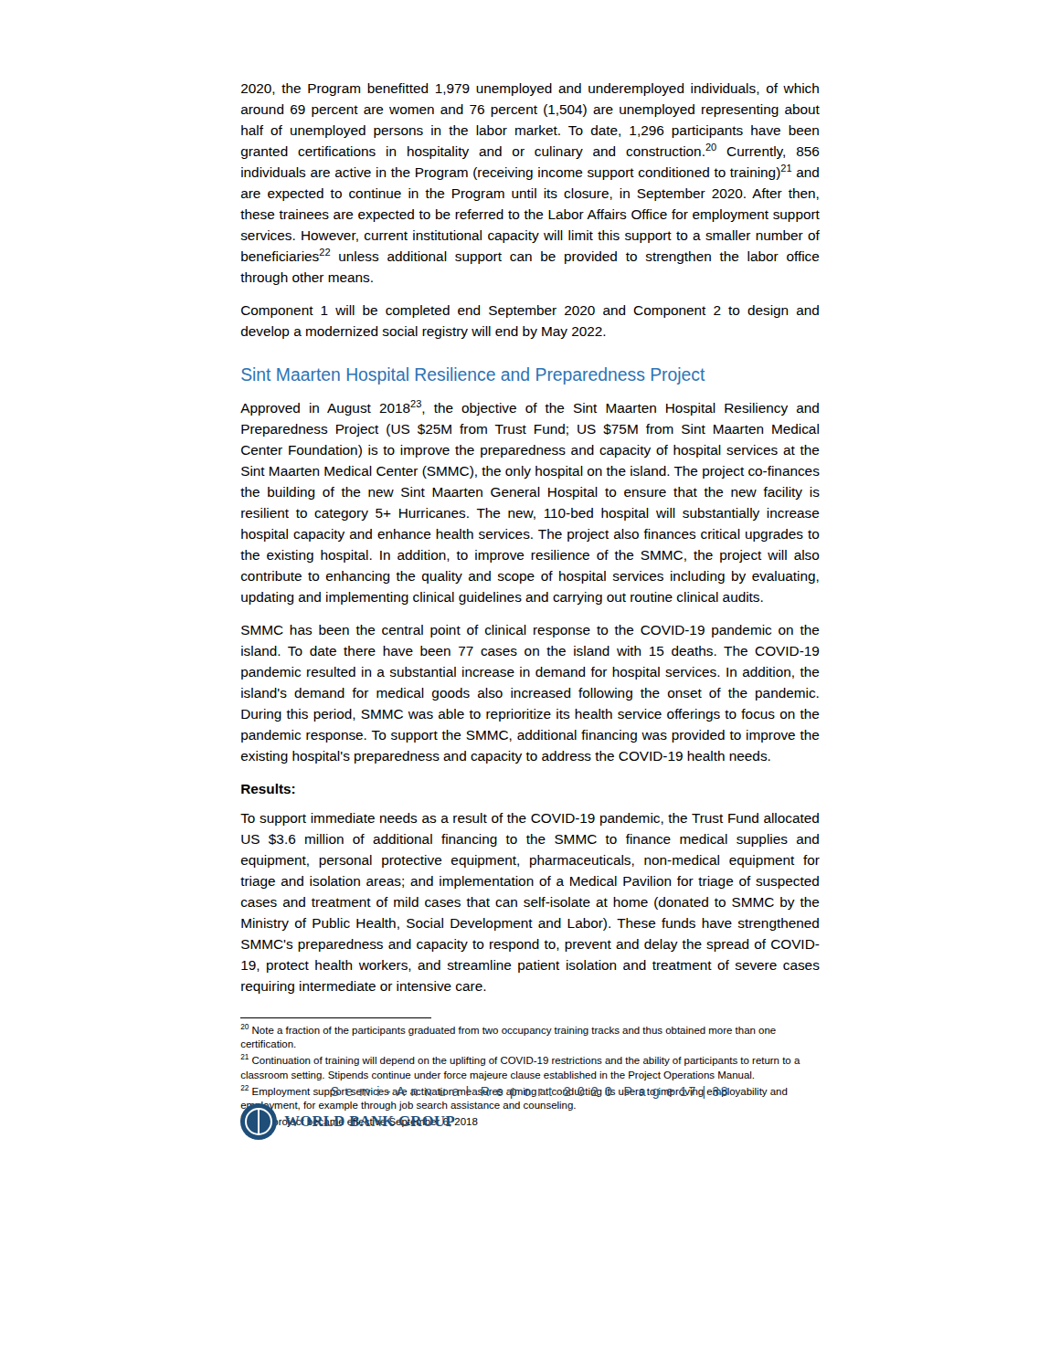2020, the Program benefitted 1,979 unemployed and underemployed individuals, of which around 69 percent are women and 76 percent (1,504) are unemployed representing about half of unemployed persons in the labor market. To date, 1,296 participants have been granted certifications in hospitality and or culinary and construction.20 Currently, 856 individuals are active in the Program (receiving income support conditioned to training)21 and are expected to continue in the Program until its closure, in September 2020. After then, these trainees are expected to be referred to the Labor Affairs Office for employment support services. However, current institutional capacity will limit this support to a smaller number of beneficiaries22 unless additional support can be provided to strengthen the labor office through other means.
Component 1 will be completed end September 2020 and Component 2 to design and develop a modernized social registry will end by May 2022.
Sint Maarten Hospital Resilience and Preparedness Project
Approved in August 201823, the objective of the Sint Maarten Hospital Resiliency and Preparedness Project (US $25M from Trust Fund; US $75M from Sint Maarten Medical Center Foundation) is to improve the preparedness and capacity of hospital services at the Sint Maarten Medical Center (SMMC), the only hospital on the island. The project co-finances the building of the new Sint Maarten General Hospital to ensure that the new facility is resilient to category 5+ Hurricanes. The new, 110-bed hospital will substantially increase hospital capacity and enhance health services. The project also finances critical upgrades to the existing hospital. In addition, to improve resilience of the SMMC, the project will also contribute to enhancing the quality and scope of hospital services including by evaluating, updating and implementing clinical guidelines and carrying out routine clinical audits.
SMMC has been the central point of clinical response to the COVID-19 pandemic on the island. To date there have been 77 cases on the island with 15 deaths. The COVID-19 pandemic resulted in a substantial increase in demand for hospital services. In addition, the island's demand for medical goods also increased following the onset of the pandemic. During this period, SMMC was able to reprioritize its health service offerings to focus on the pandemic response. To support the SMMC, additional financing was provided to improve the existing hospital's preparedness and capacity to address the COVID-19 health needs.
Results:
To support immediate needs as a result of the COVID-19 pandemic, the Trust Fund allocated US $3.6 million of additional financing to the SMMC to finance medical supplies and equipment, personal protective equipment, pharmaceuticals, non-medical equipment for triage and isolation areas; and implementation of a Medical Pavilion for triage of suspected cases and treatment of mild cases that can self-isolate at home (donated to SMMC by the Ministry of Public Health, Social Development and Labor). These funds have strengthened SMMC's preparedness and capacity to respond to, prevent and delay the spread of COVID-19, protect health workers, and streamline patient isolation and treatment of severe cases requiring intermediate or intensive care.
20 Note a fraction of the participants graduated from two occupancy training tracks and thus obtained more than one certification.
21 Continuation of training will depend on the uplifting of COVID-19 restrictions and the ability of participants to return to a classroom setting. Stipends continue under force majeure clause established in the Project Operations Manual.
22 Employment support services are activation measures aiming at conducting its users to improving employability and employment, for example through job search assistance and counseling.
23 The project became effective September 6, 2018
S e m i - A n n u a l R e p o r t 2 0 2 0 P a g e 17 | 38
WORLD BANK GROUP